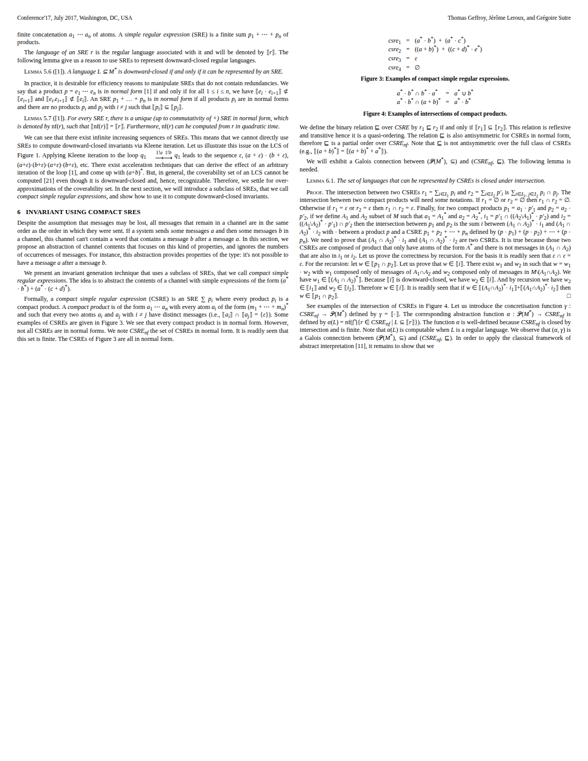Conference'17, July 2017, Washington, DC, USA
Thomas Geffroy, Jérôme Leroux, and Grégoire Sutre
finite concatenation a1 ⋯ an of atoms. A simple regular expression (SRE) is a finite sum p1 + ⋯ + pn of products.
The language of an SRE r is the regular language associated with it and will be denoted by ⟦r⟧. The following lemma give us a reason to use SREs to represent downward-closed regular languages.
Lemma 5.6 ([1]). A language L ⊆ M* is downward-closed if and only if it can be represented by an SRE.
In practice, it is desirable for efficiency reasons to manipulate SREs that do not contain redundancies. We say that a product p = e1 ⋯ en is in normal form [1] if and only if for all 1 ≤ i ≤ n, we have ⟦ei · ei+1⟧ ⊄ ⟦ei+1⟧ and ⟦ei.ei+1⟧ ⊄ ⟦ei⟧. An SRE p1 + … + pn is in normal form if all products pi are in normal forms and there are no products pi and pj with i ≠ j such that ⟦pi⟧ ⊆ ⟦pj⟧.
Lemma 5.7 ([1]). For every SRE r, there is a unique (up to commutativity of +) SRE in normal form, which is denoted by nf(r), such that ⟦nf(r)⟧ = ⟦r⟧. Furthermore, nf(r) can be computed from r in quadratic time.
We can see that there exist infinite increasing sequences of SREs. This means that we cannot directly use SREs to compute downward-closed invariants via Kleene iteration. Let us illustrate this issue on the LCS of Figure 1. Applying Kleene iteration to the loop q1 1!a 1!b⟶⟶ q1 leads to the sequence ε, (a + ε) · (b + ε), (a+ε)·(b+ε)·(a+ε)·(b+ε), etc. There exist acceleration techniques that can derive the effect of an arbitrary iteration of the loop [1], and come up with (a+b)*. But, in general, the coverability set of an LCS cannot be computed [21] even though it is downward-closed and, hence, recognizable. Therefore, we settle for over-approximations of the coverability set. In the next section, we will introduce a subclass of SREs, that we call compact simple regular expressions, and show how to use it to compute downward-closed invariants.
6 Invariant using compact SREs
Despite the assumption that messages may be lost, all messages that remain in a channel are in the same order as the order in which they were sent. If a system sends some messages a and then some messages b in a channel, this channel can't contain a word that contains a message b after a message a. In this section, we propose an abstraction of channel contents that focuses on this kind of properties, and ignores the numbers of occurrences of messages. For instance, this abstraction provides properties of the type: it's not possible to have a message a after a message b.
We present an invariant generation technique that uses a subclass of SREs, that we call compact simple regular expressions. The idea is to abstract the contents of a channel with simple expressions of the form (a* · b*) + (a* · (c + d)*).
Formally, a compact simple regular expression (CSRE) is an SRE ∑ pi where every product pi is a compact product. A compact product is of the form a1 ⋯ an with every atom ai of the form (m1 + ⋯ + mn)* and such that every two atoms ai and aj with i ≠ j have distinct messages (i.e., ⟦ai⟧ ∩ ⟦aj⟧ = {ε}). Some examples of CSREs are given in Figure 3. We see that every compact product is in normal form. However, not all CSREs are in normal forms. We note CSREnf the set of CSREs in normal form. It is readily seen that this set is finite. The CSREs of Figure 3 are all in normal form.
| csre 1 | = | ( a * · b * ) + ( a * · c * ) |
| csre 2 | = | (( a + b ) * ) + (( c + d ) * · e * ) |
| csre 3 | = | ε |
| csre 4 | = | ∅ |
Figure 3: Examples of compact simple regular expressions.
| a * · b * ∩ b * · a * | = | a * ∪ b * |
| a * · b * ∩ ( a + b ) * | = | a * · b * |
Figure 4: Examples of intersections of compact products.
We define the binary relation ⊑ over CSRE by r1 ⊑ r2 if and only if ⟦r1⟧ ⊆ ⟦r2⟧. This relation is reflexive and transitive hence it is a quasi-ordering. The relation ⊑ is also antisymmetric for CSREs in normal form, therefore ⊑ is a partial order over CSREnf. Note that ⊑ is not antisymmetric over the full class of CSREs (e.g., ⟦(a + b)*⟧ = ⟦(a + b)* + a*⟧).
We will exhibit a Galois connection between (𝒫(M*), ⊆) and (CSREnf, ⊑). The following lemma is needed.
Lemma 6.1. The set of languages that can be represented by CSREs is closed under intersection.
Proof. The intersection between two CSREs r1 = ∑i∈I1 pi and r2 = ∑i∈I2 p′i is ∑i∈I1, j∈I2 pi ∩ pj. The intersection between two compact products will need some notations. If r1 = ∅ or r2 = ∅ then r1 ∩ r2 = ∅. Otherwise if r1 = ε or r2 = ε then r1 ∩ r2 = ε. Finally, for two compact products p1 = a1 · p′1 and p2 = a2 · p′2, if we define A1 and A2 subset of M such that a1 = A1* and a2 = A2*, i1 = p′1 ∩ ((A2\A1)* · p′2) and i2 = ((A1\A2)* · p′1) ∩ p′2 then the intersection between p1 and p2 is the sum i between (A1 ∩ A2)* · i1 and (A1 ∩ A2)* · i2 with · between a product p and a CSRE p1 + p2 + ⋯ + pn defined by (p · p1) + (p · p2) + ⋯ + (p · pn). We need to prove that (A1 ∩ A2)* · i1 and (A1 ∩ A2)* · i2 are two CSREs. It is true because those two CSREs are composed of product that only have atoms of the form A* and there is not messages in (A1 ∩ A2) that are also in i1 or i2. Let us prove the correctness by recursion. For the basis it is readily seen that ε ∩ ε = ε. For the recursion: let w ∈ ⟦p1 ∩ p2⟧. Let us prove that w ∈ ⟦i⟧. There exist w1 and w2 in such that w = w1 · w2 with w1 composed only of messages of A1∩A2 and w2 composed only of messages in M\(A1∩A2). We have w1 ∈ ⟦(A1 ∩ A2)*⟧. Because ⟦i⟧ is downward-closed, we have w2 ∈ ⟦i⟧. And by recursion we have w2 ∈ ⟦i1⟧ and w2 ∈ ⟦i2⟧. Therefore w ∈ ⟦i⟧. It is readily seen that if w ∈ ⟦(A1∩A2)*· i1⟧+⟦(A1∩A2)*· i2⟧ then w ∈ ⟦p1 ∩ p2⟧. □
See examples of the intersection of CSREs in Figure 4. Let us introduce the concretisation function γ : CSREnf → 𝒫(M*) defined by γ = ⟦·⟧. The corresponding abstraction function α : 𝒫(M*) → CSREnf is defined by α(L) = nf(⋂{r ∈ CSREnf | L ⊆ ⟦r⟧}). The function α is well-defined because CSREnf is closed by intersection and is finite. Note that α(L) is computable when L is a regular language. We observe that (α, γ) is a Galois connection between (𝒫(M*), ⊆) and (CSREnf, ⊑). In order to apply the classical framework of abstract interpretation [11], it remains to show that we